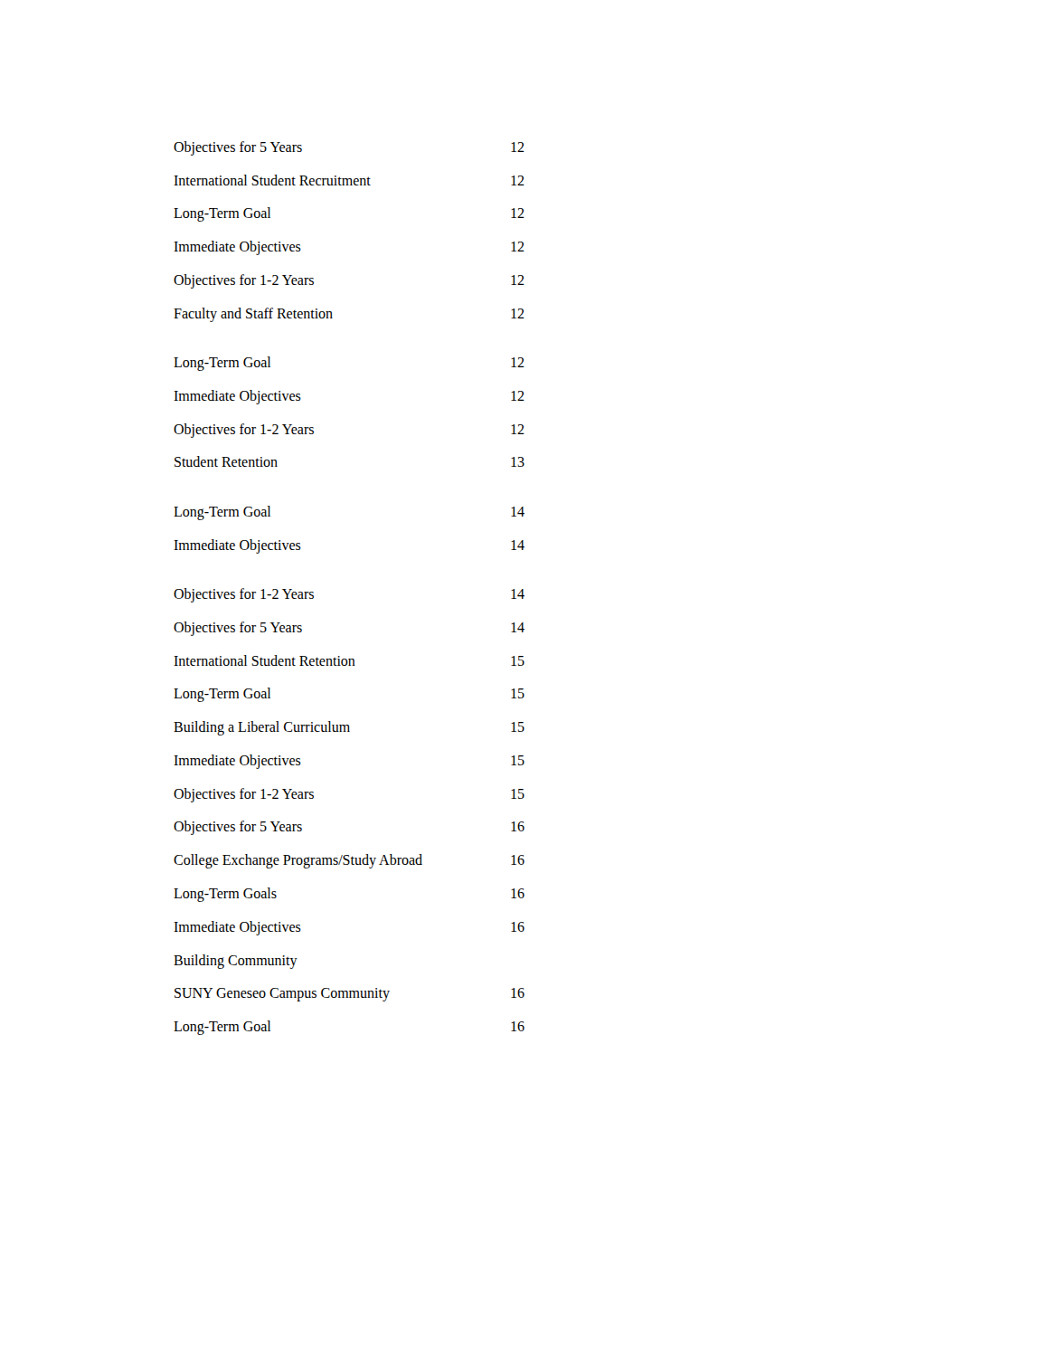| Objectives for 5 Years | 12 |
| International Student Recruitment | 12 |
| Long-Term Goal | 12 |
| Immediate Objectives | 12 |
| Objectives for 1-2 Years | 12 |
| Faculty and Staff Retention | 12 |
| Long-Term Goal | 12 |
| Immediate Objectives | 12 |
| Objectives for 1-2 Years | 12 |
| Student Retention | 13 |
| Long-Term Goal | 14 |
| Immediate Objectives | 14 |
| Objectives for 1-2 Years | 14 |
| Objectives for 5 Years | 14 |
| International Student Retention | 15 |
| Long-Term Goal | 15 |
| Building a Liberal Curriculum | 15 |
| Immediate Objectives | 15 |
| Objectives for 1-2 Years | 15 |
| Objectives for 5 Years | 16 |
| College Exchange Programs/Study Abroad | 16 |
| Long-Term Goals | 16 |
| Immediate Objectives | 16 |
| Building Community | |
| SUNY Geneseo Campus Community | 16 |
| Long-Term Goal | 16 |